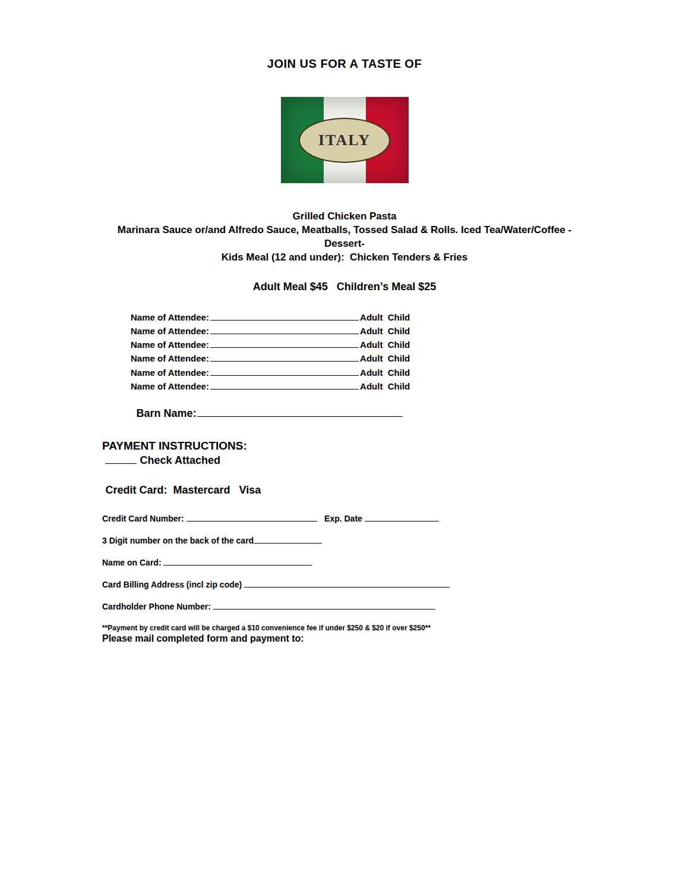JOIN US FOR A TASTE OF
ITALY
Grilled Chicken Pasta
Marinara Sauce or/and Alfredo Sauce, Meatballs, Tossed Salad & Rolls. Iced Tea/Water/Coffee -Dessert-
Kids Meal (12 and under): Chicken Tenders & Fries
Adult Meal $45 Children’s Meal $25
Name of Attendee: Adult Child
Name of Attendee: Adult Child
Name of Attendee: Adult Child
Name of Attendee: Adult Child
Name of Attendee: Adult Child
Name of Attendee: Adult Child
Barn Name:
PAYMENT INSTRUCTIONS:
Check Attached
Credit Card: Mastercard Visa
Credit Card Number: Exp. Date
3 Digit number on the back of the card
Name on Card:
Card Billing Address (incl zip code)
Cardholder Phone Number:
**Payment by credit card will be charged a $10 convenience fee if under $250 & $20 if over $250**
Please mail completed form and payment to: